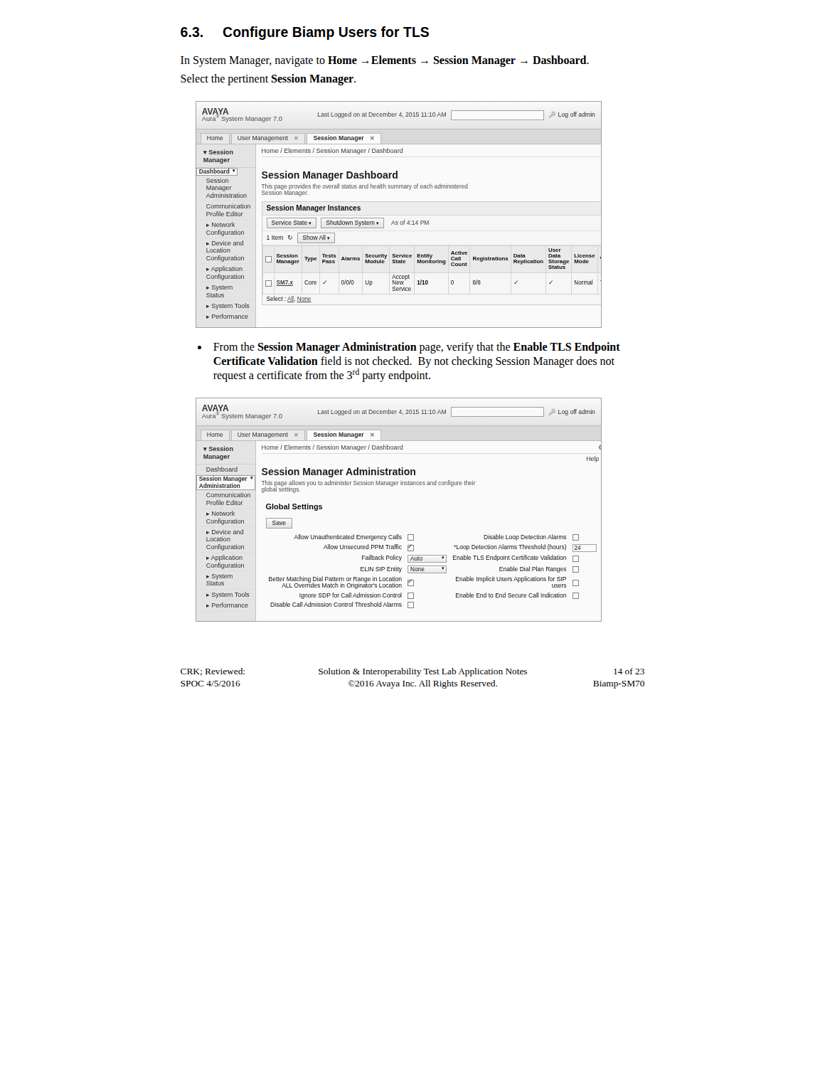6.3. Configure Biamp Users for TLS
In System Manager, navigate to Home →Elements → Session Manager → Dashboard.
Select the pertinent Session Manager.
AVAYA
Aura® System Manager 7.0
Last Logged on at December 4, 2015 11:10 AM 🔑 Log off admin
Home User Management ✕ Session Manager ✕
▾ Session Manager
Dashboard
Session Manager
Administration
Communication
Profile Editor
▸ Network
Configuration
▸ Device and Location
Configuration
▸ Application
Configuration
▸ System Status
▸ System Tools
▸ Performance
Home / Elements / Session Manager / Dashboard⚙
Help ?
Session Manager Dashboard
This page provides the overall status and health summary of each administered
Session Manager.
Session Manager Instances
Service State Shutdown System As of 4:14 PM
1 Item↻Show All
Filter: Enable
| | Session Manager | Type | Tests Pass | Alarms | Security Module | Service State | Entity Monitoring | Active Call Count | Registrations | Data Replication | User Data Storage Status | License Mode | Version |
| --- | --- | --- | --- | --- | --- | --- | --- | --- | --- | --- | --- | --- | --- |
| | SM7.x | Core | ✓ | 0/0/0 | Up | Accept New Service | 1/10 | 0 | 8/8 | ✓ | ✓ | Normal | 7.0.0.0.700007 |
Select : All, None
From the Session Manager Administration page, verify that the Enable TLS Endpoint Certificate Validation field is not checked. By not checking Session Manager does not request a certificate from the 3rd party endpoint.
AVAYA
Aura® System Manager 7.0
Last Logged on at December 4, 2015 11:10 AM 🔑 Log off admin
Home User Management ✕ Session Manager ✕
▾ Session Manager
Dashboard
Session Manager
Administration
Communication
Profile Editor
▸ Network
Configuration
▸ Device and Location
Configuration
▸ Application
Configuration
▸ System Status
▸ System Tools
▸ Performance
Home / Elements / Session Manager / Dashboard⚙
Help ?
Session Manager Administration
This page allows you to administer Session Manager instances and configure their
global settings.
Global Settings
Save
| Allow Unauthenticated Emergency Calls | | Disable Loop Detection Alarms | |
| Allow Unsecured PPM Traffic | | * Loop Detection Alarms Threshold (hours) | 24 |
| Failback Policy | Auto | Enable TLS Endpoint Certificate Validation | |
| ELIN SIP Entity | None | Enable Dial Plan Ranges | |
| Better Matching Dial Pattern or Range in Location ALL Overrides Match in Originator's Location | | Enable Implicit Users Applications for SIP users | |
| Ignore SDP for Call Admission Control | | Enable End to End Secure Call Indication | |
| Disable Call Admission Control Threshold Alarms | | | |
| CRK; Reviewed: SPOC 4/5/2016 | Solution & Interoperability Test Lab Application Notes ©2016 Avaya Inc. All Rights Reserved. | 14 of 23 Biamp-SM70 |